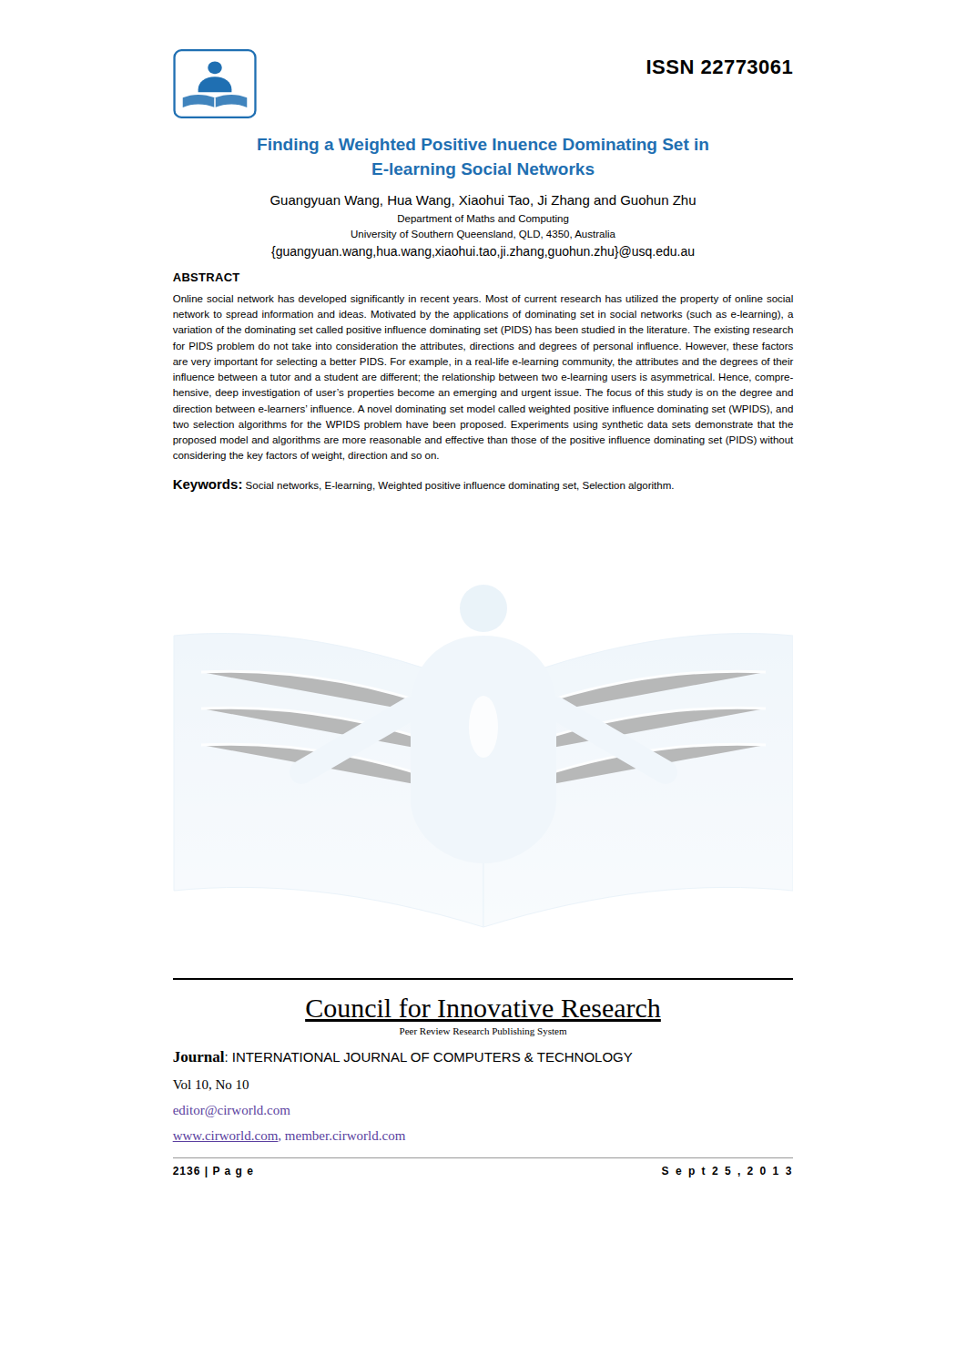ISSN 22773061
Finding a Weighted Positive Inuence Dominating Set in
E-learning Social Networks
Guangyuan Wang, Hua Wang, Xiaohui Tao, Ji Zhang and Guohun Zhu
Department of Maths and Computing
University of Southern Queensland, QLD, 4350, Australia
{guangyuan.wang,hua.wang,xiaohui.tao,ji.zhang,guohun.zhu}@usq.edu.au
ABSTRACT
Online social network has developed significantly in recent years. Most of current research has utilized the property of online social network to spread information and ideas. Motivated by the applications of dominating set in social networks (such as e-learning), a variation of the dominating set called positive influence dominating set (PIDS) has been studied in the literature. The existing research for PIDS problem do not take into consideration the attributes, directions and degrees of personal influence. However, these factors are very important for selecting a better PIDS. For example, in a real-life e-learning community, the attributes and the degrees of their influence between a tutor and a student are different; the relationship between two e-learning users is asymmetrical. Hence, comprehensive, deep investigation of user’s properties become an emerging and urgent issue. The focus of this study is on the degree and direction between e-learners’ influence. A novel dominating set model called weighted positive influence dominating set (WPIDS), and two selection algorithms for the WPIDS problem have been proposed. Experiments using synthetic data sets demonstrate that the proposed model and algorithms are more reasonable and effective than those of the positive influence dominating set (PIDS) without considering the key factors of weight, direction and so on.
Keywords: Social networks, E-learning, Weighted positive influence dominating set, Selection algorithm.
Council for Innovative Research
Peer Review Research Publishing System
Journal: INTERNATIONAL JOURNAL OF COMPUTERS & TECHNOLOGY
Vol 10, No 10
editor@cirworld.com
www.cirworld.com, member.cirworld.com
2136 | P a g e
S e p t 2 5 , 2 0 1 3